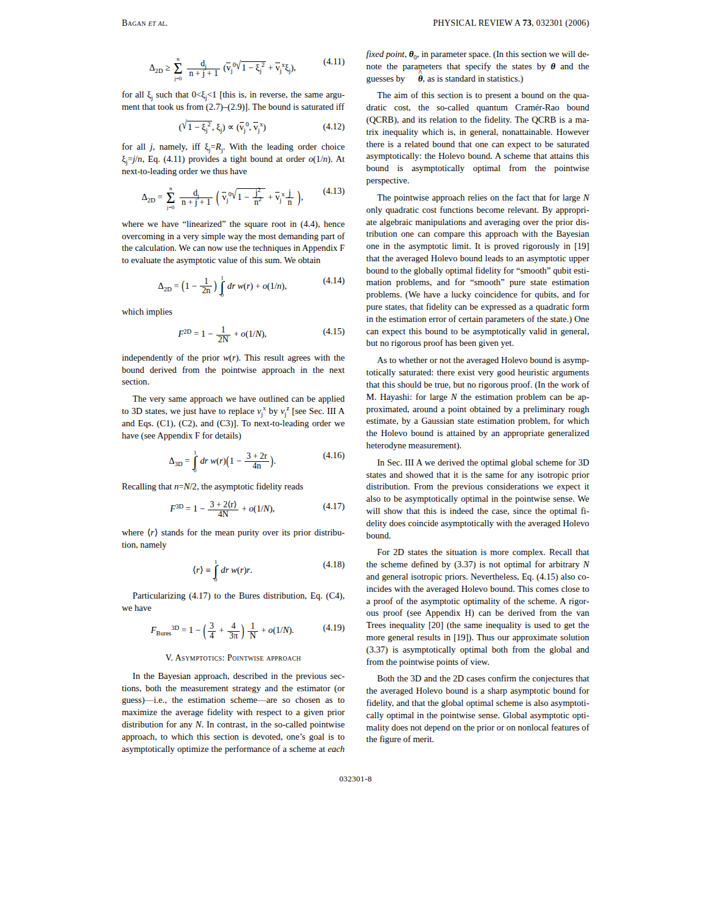Bagan et al.
PHYSICAL REVIEW A 73, 032301 (2006)
(4.11) Δ2D ≥ nΣj=0 dj n + j + 1 (vj0√1 − ξj2 + vjxξj),
for all ξj such that 0<ξj<1 [this is, in reverse, the same argument that took us from (2.7)–(2.9)]. The bound is saturated iff
(4.12) (√1 − ξj2, ξj) ∝ (vj0, vjx)
for all j, namely, iff ξj=Rj. With the leading order choice ξj=j/n, Eq. (4.11) provides a tight bound at order o(1/n). At next-to-leading order we thus have
(4.13) Δ2D = nΣj=0 dj n + j + 1 ( vj0√1 − j2 n2 + vjxjn ),
where we have “linearized” the square root in (4.4), hence overcoming in a very simple way the most demanding part of the calculation. We can now use the techniques in Appendix F to evaluate the asymptotic value of this sum. We obtain
(4.14) Δ2D = (1 − 12n) 1∫0 dr w(r) + o(1/n),
which implies
(4.15) F2D = 1 − 12N + o(1/N),
independently of the prior w(r). This result agrees with the bound derived from the pointwise approach in the next section.
The very same approach we have outlined can be applied to 3D states, we just have to replace vjx by vjz [see Sec. III A and Eqs. (C1), (C2), and (C3)]. To next-to-leading order we have (see Appendix F for details)
(4.16) Δ3D = 1∫0 dr w(r)(1 − 3 + 2r 4n).
Recalling that n=N/2, the asymptotic fidelity reads
(4.17) F3D = 1 − 3 + 2⟨r⟩4N + o(1/N),
where ⟨r⟩ stands for the mean purity over its prior distribution, namely
(4.18) ⟨r⟩ ≡ 1∫0 dr w(r)r.
Particularizing (4.17) to the Bures distribution, Eq. (C4), we have
(4.19) FBures3D = 1 − (34 + 43π) 1 N + o(1/N).
V. Asymptotics: Pointwise approach
In the Bayesian approach, described in the previous sections, both the measurement strategy and the estimator (or guess)—i.e., the estimation scheme—are so chosen as to maximize the average fidelity with respect to a given prior distribution for any N. In contrast, in the so-called pointwise approach, to which this section is devoted, one’s goal is to asymptotically optimize the performance of a scheme at each fixed point, θ0, in parameter space. (In this section we will denote the parameters that specify the states by θ and the guesses by ^θ, as is standard in statistics.)
The aim of this section is to present a bound on the quadratic cost, the so-called quantum Cramér-Rao bound (QCRB), and its relation to the fidelity. The QCRB is a matrix inequality which is, in general, nonattainable. However there is a related bound that one can expect to be saturated asymptotically: the Holevo bound. A scheme that attains this bound is asymptotically optimal from the pointwise perspective.
The pointwise approach relies on the fact that for large N only quadratic cost functions become relevant. By appropriate algebraic manipulations and averaging over the prior distribution one can compare this approach with the Bayesian one in the asymptotic limit. It is proved rigorously in [19] that the averaged Holevo bound leads to an asymptotic upper bound to the globally optimal fidelity for “smooth” qubit estimation problems, and for “smooth” pure state estimation problems. (We have a lucky coincidence for qubits, and for pure states, that fidelity can be expressed as a quadratic form in the estimation error of certain parameters of the state.) One can expect this bound to be asymptotically valid in general, but no rigorous proof has been given yet.
As to whether or not the averaged Holevo bound is asymptotically saturated: there exist very good heuristic arguments that this should be true, but no rigorous proof. (In the work of M. Hayashi: for large N the estimation problem can be approximated, around a point obtained by a preliminary rough estimate, by a Gaussian state estimation problem, for which the Holevo bound is attained by an appropriate generalized heterodyne measurement).
In Sec. III A we derived the optimal global scheme for 3D states and showed that it is the same for any isotropic prior distribution. From the previous considerations we expect it also to be asymptotically optimal in the pointwise sense. We will show that this is indeed the case, since the optimal fidelity does coincide asymptotically with the averaged Holevo bound.
For 2D states the situation is more complex. Recall that the scheme defined by (3.37) is not optimal for arbitrary N and general isotropic priors. Nevertheless, Eq. (4.15) also coincides with the averaged Holevo bound. This comes close to a proof of the asymptotic optimality of the scheme. A rigorous proof (see Appendix H) can be derived from the van Trees inequality [20] (the same inequality is used to get the more general results in [19]). Thus our approximate solution (3.37) is asymptotically optimal both from the global and from the pointwise points of view.
Both the 3D and the 2D cases confirm the conjectures that the averaged Holevo bound is a sharp asymptotic bound for fidelity, and that the global optimal scheme is also asymptotically optimal in the pointwise sense. Global asymptotic optimality does not depend on the prior or on nonlocal features of the figure of merit.
032301-8